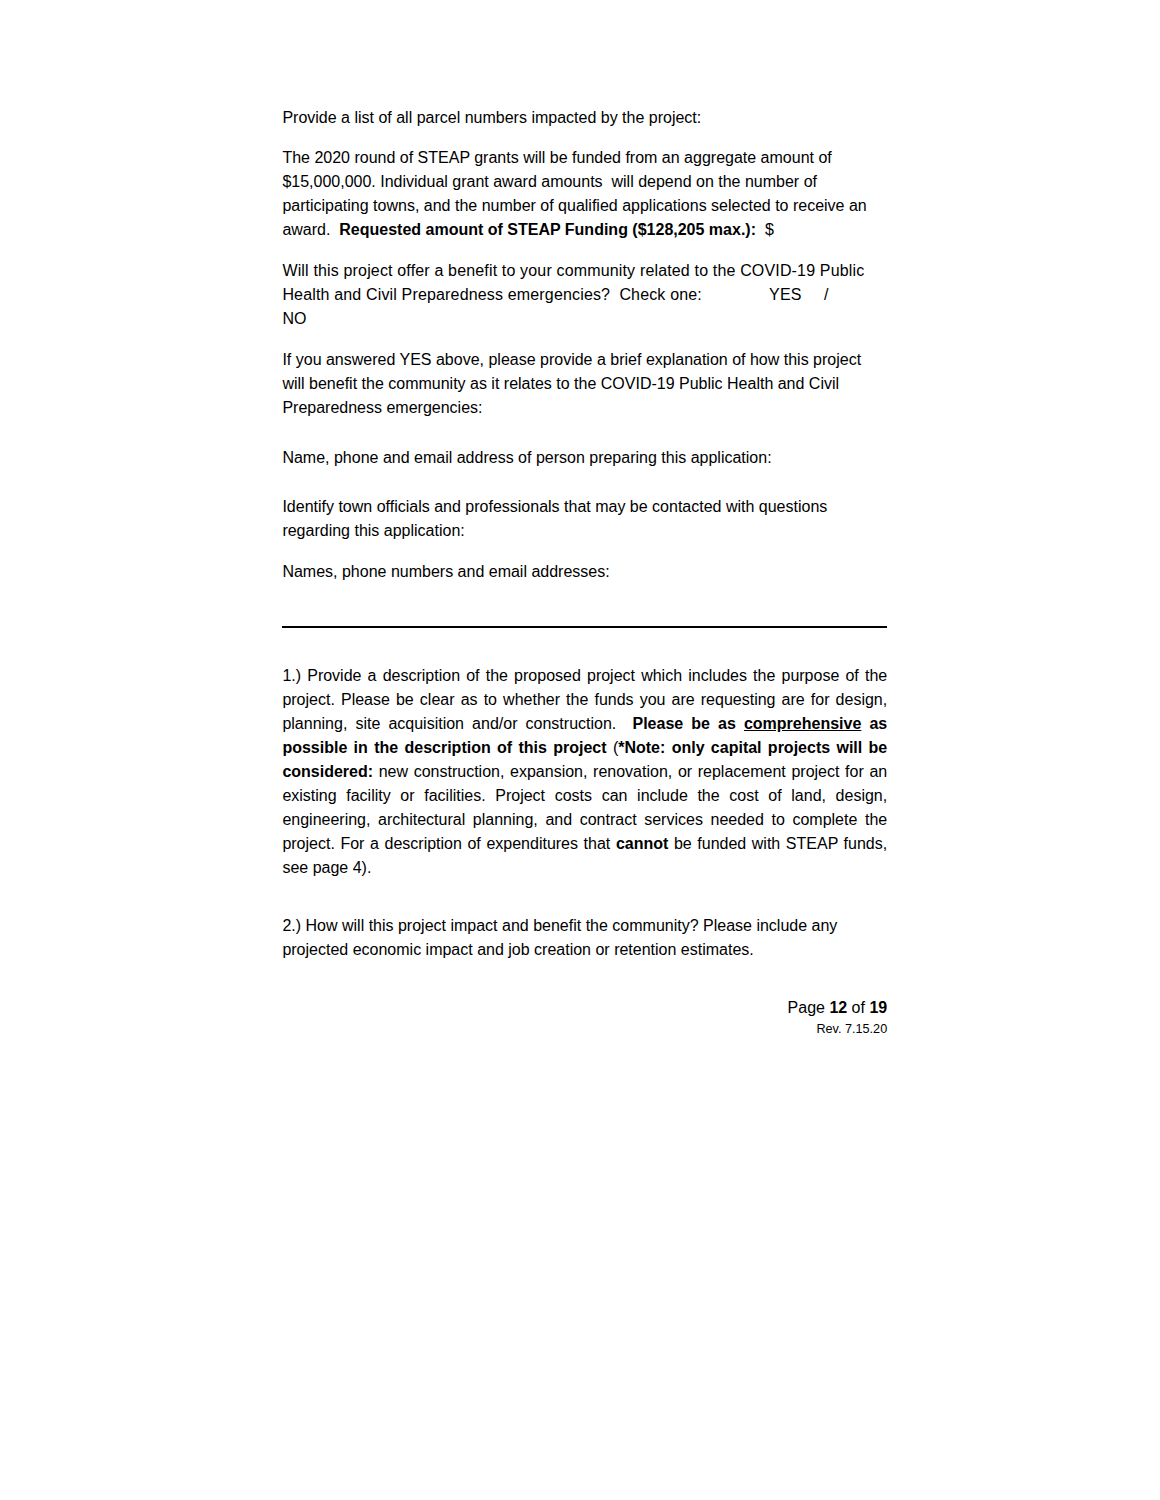Provide a list of all parcel numbers impacted by the project:
The 2020 round of STEAP grants will be funded from an aggregate amount of $15,000,000. Individual grant award amounts will depend on the number of participating towns, and the number of qualified applications selected to receive an award. Requested amount of STEAP Funding ($128,205 max.): $
Will this project offer a benefit to your community related to the COVID-19 Public Health and Civil Preparedness emergencies? Check one: YES / NO
If you answered YES above, please provide a brief explanation of how this project will benefit the community as it relates to the COVID-19 Public Health and Civil Preparedness emergencies:
Name, phone and email address of person preparing this application:
Identify town officials and professionals that may be contacted with questions regarding this application:
Names, phone numbers and email addresses:
1.) Provide a description of the proposed project which includes the purpose of the project. Please be clear as to whether the funds you are requesting are for design, planning, site acquisition and/or construction. Please be as comprehensive as possible in the description of this project (*Note: only capital projects will be considered: new construction, expansion, renovation, or replacement project for an existing facility or facilities. Project costs can include the cost of land, design, engineering, architectural planning, and contract services needed to complete the project. For a description of expenditures that cannot be funded with STEAP funds, see page 4).
2.) How will this project impact and benefit the community? Please include any projected economic impact and job creation or retention estimates.
Page 12 of 19
Rev. 7.15.20